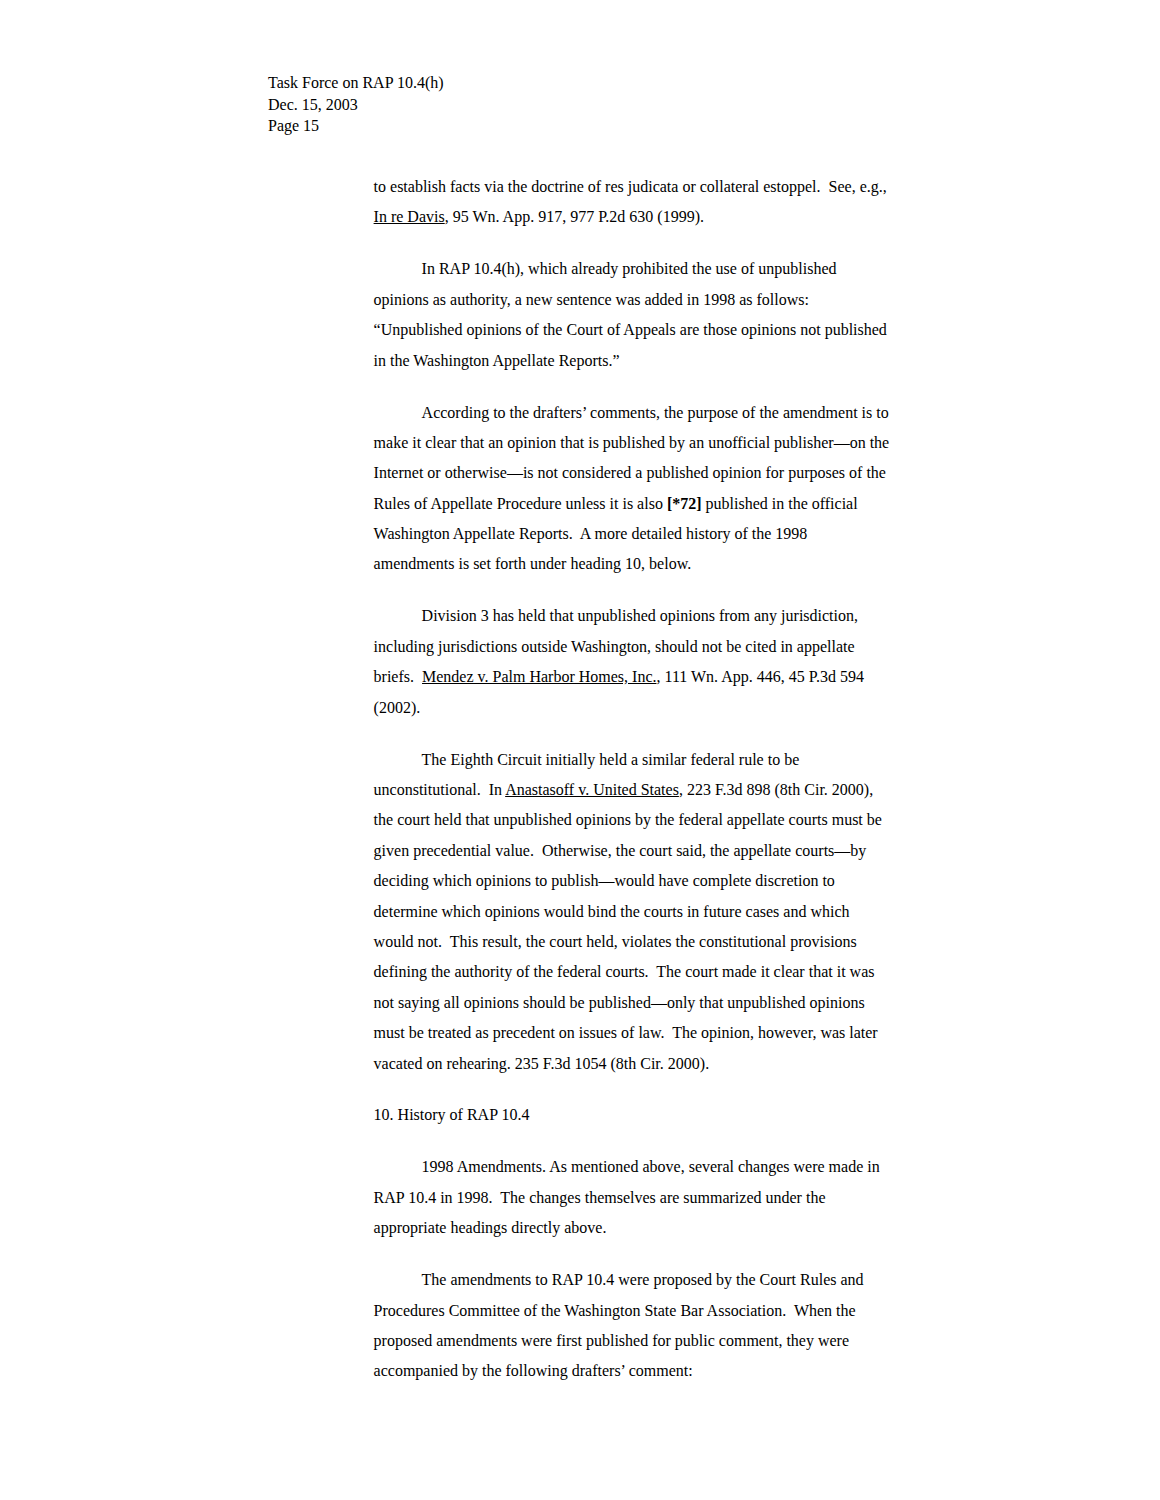Task Force on RAP 10.4(h)
Dec. 15, 2003
Page 15
to establish facts via the doctrine of res judicata or collateral estoppel. See, e.g., In re Davis, 95 Wn. App. 917, 977 P.2d 630 (1999).
In RAP 10.4(h), which already prohibited the use of unpublished opinions as authority, a new sentence was added in 1998 as follows: “Unpublished opinions of the Court of Appeals are those opinions not published in the Washington Appellate Reports.”
According to the drafters’ comments, the purpose of the amendment is to make it clear that an opinion that is published by an unofficial publisher—on the Internet or otherwise—is not considered a published opinion for purposes of the Rules of Appellate Procedure unless it is also [*72] published in the official Washington Appellate Reports. A more detailed history of the 1998 amendments is set forth under heading 10, below.
Division 3 has held that unpublished opinions from any jurisdiction, including jurisdictions outside Washington, should not be cited in appellate briefs. Mendez v. Palm Harbor Homes, Inc., 111 Wn. App. 446, 45 P.3d 594 (2002).
The Eighth Circuit initially held a similar federal rule to be unconstitutional. In Anastasoff v. United States, 223 F.3d 898 (8th Cir. 2000), the court held that unpublished opinions by the federal appellate courts must be given precedential value. Otherwise, the court said, the appellate courts—by deciding which opinions to publish—would have complete discretion to determine which opinions would bind the courts in future cases and which would not. This result, the court held, violates the constitutional provisions defining the authority of the federal courts. The court made it clear that it was not saying all opinions should be published—only that unpublished opinions must be treated as precedent on issues of law. The opinion, however, was later vacated on rehearing. 235 F.3d 1054 (8th Cir. 2000).
10. History of RAP 10.4
1998 Amendments. As mentioned above, several changes were made in RAP 10.4 in 1998. The changes themselves are summarized under the appropriate headings directly above.
The amendments to RAP 10.4 were proposed by the Court Rules and Procedures Committee of the Washington State Bar Association. When the proposed amendments were first published for public comment, they were accompanied by the following drafters’ comment: